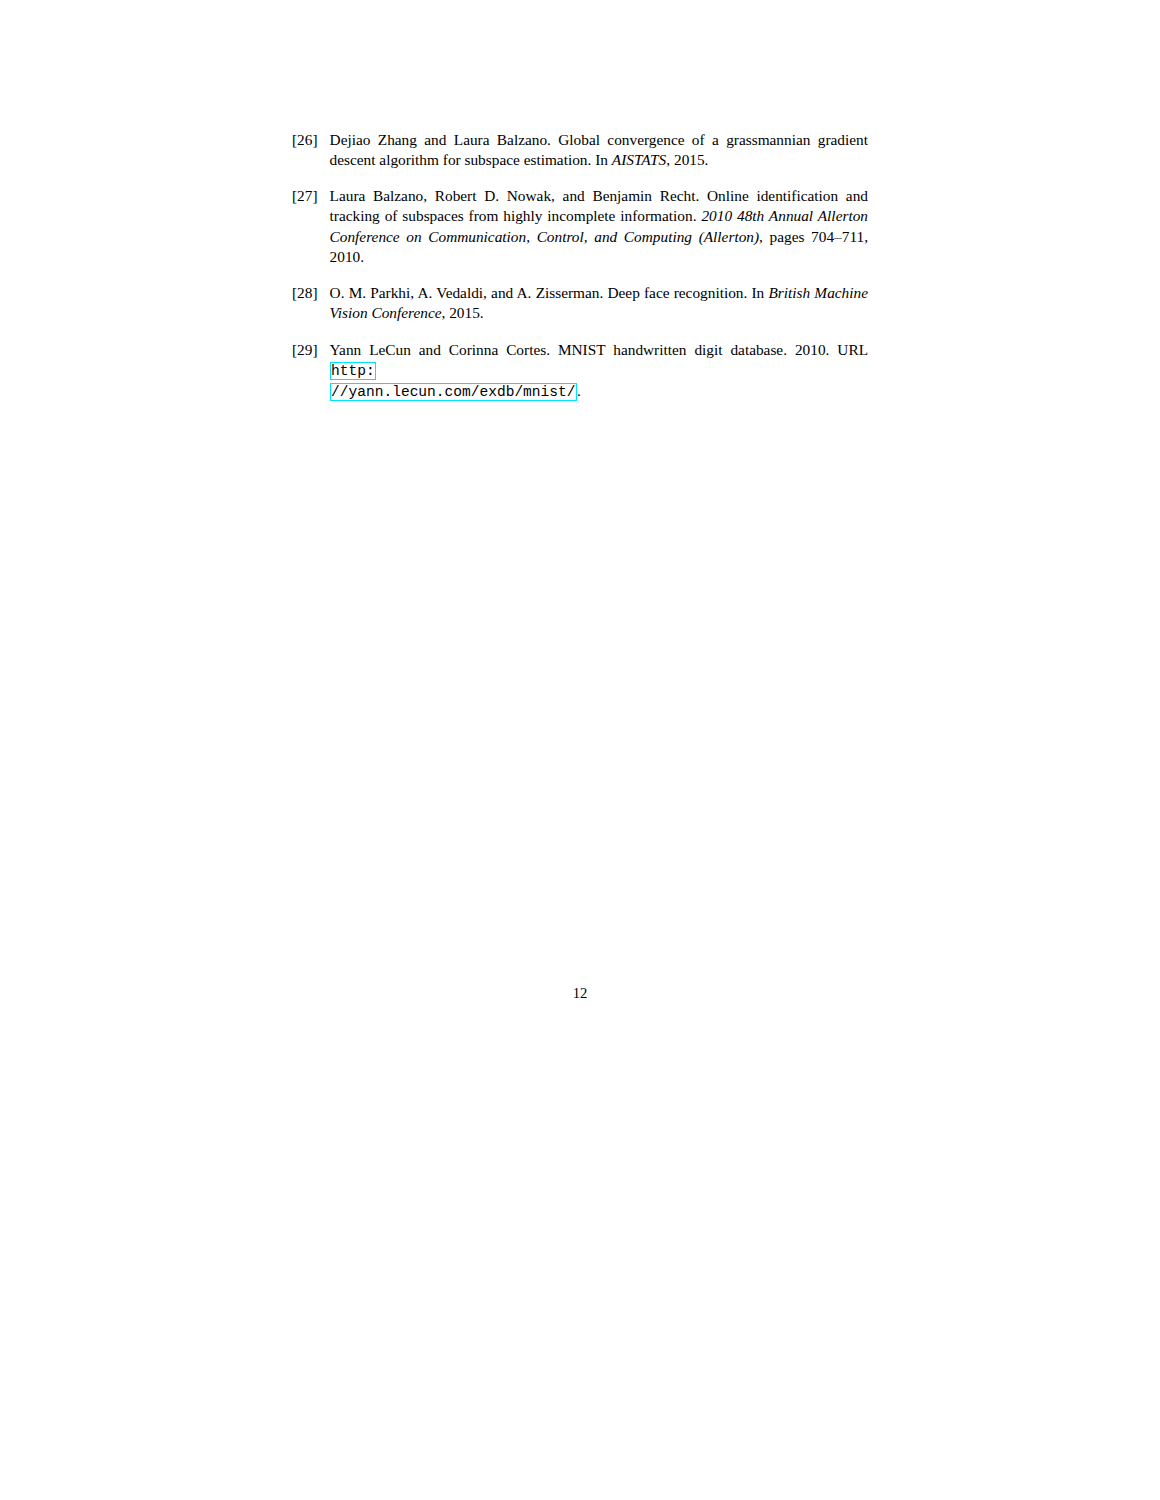[26] Dejiao Zhang and Laura Balzano. Global convergence of a grassmannian gradient descent algorithm for subspace estimation. In AISTATS, 2015.
[27] Laura Balzano, Robert D. Nowak, and Benjamin Recht. Online identification and tracking of subspaces from highly incomplete information. 2010 48th Annual Allerton Conference on Communication, Control, and Computing (Allerton), pages 704–711, 2010.
[28] O. M. Parkhi, A. Vedaldi, and A. Zisserman. Deep face recognition. In British Machine Vision Conference, 2015.
[29] Yann LeCun and Corinna Cortes. MNIST handwritten digit database. 2010. URL http:
//yann.lecun.com/exdb/mnist/.
12